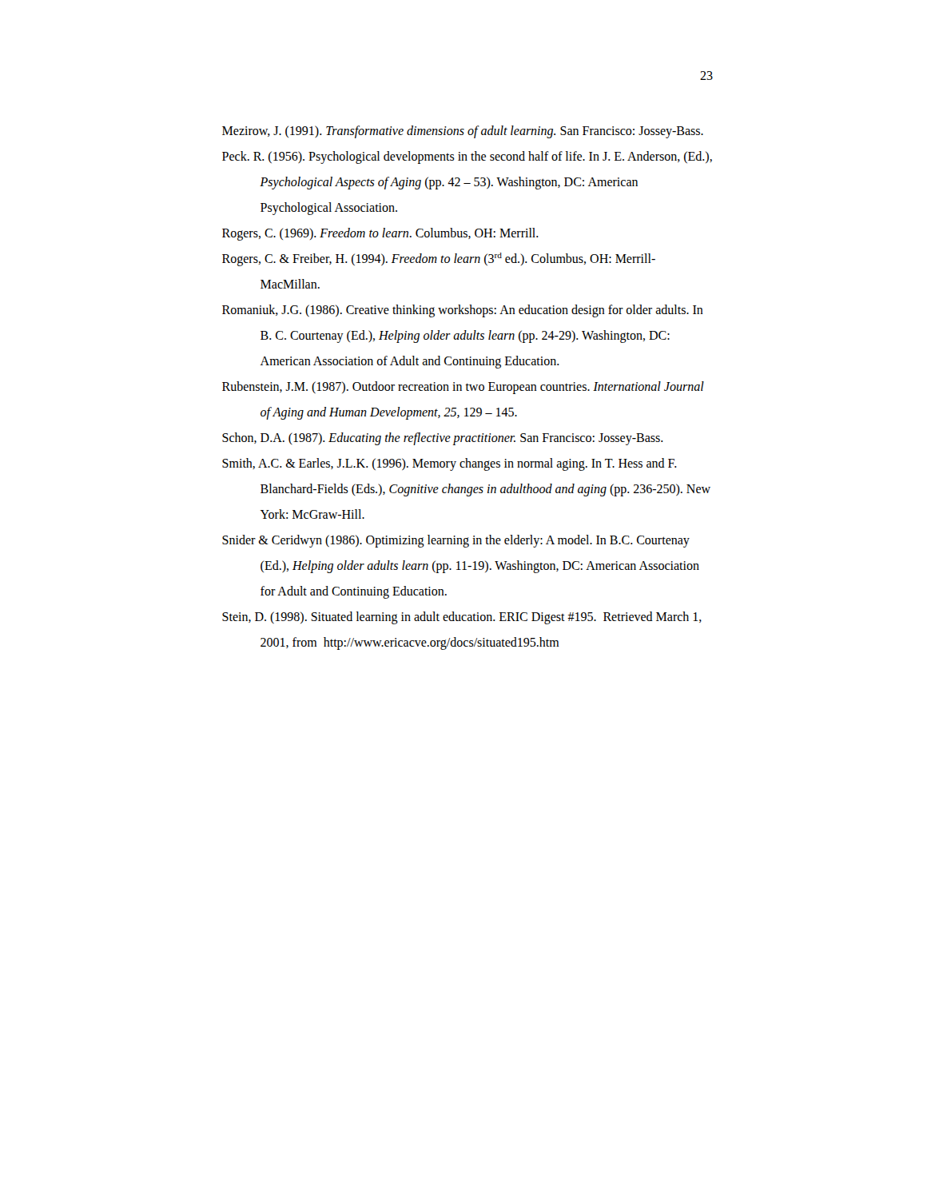23
Mezirow, J. (1991). Transformative dimensions of adult learning. San Francisco: Jossey-Bass.
Peck. R. (1956). Psychological developments in the second half of life. In J. E. Anderson, (Ed.), Psychological Aspects of Aging (pp. 42 – 53). Washington, DC: American Psychological Association.
Rogers, C. (1969). Freedom to learn. Columbus, OH: Merrill.
Rogers, C. & Freiber, H. (1994). Freedom to learn (3rd ed.). Columbus, OH: Merrill-MacMillan.
Romaniuk, J.G. (1986). Creative thinking workshops: An education design for older adults. In B. C. Courtenay (Ed.), Helping older adults learn (pp. 24-29). Washington, DC: American Association of Adult and Continuing Education.
Rubenstein, J.M. (1987). Outdoor recreation in two European countries. International Journal of Aging and Human Development, 25, 129 – 145.
Schon, D.A. (1987). Educating the reflective practitioner. San Francisco: Jossey-Bass.
Smith, A.C. & Earles, J.L.K. (1996). Memory changes in normal aging. In T. Hess and F. Blanchard-Fields (Eds.), Cognitive changes in adulthood and aging (pp. 236-250). New York: McGraw-Hill.
Snider & Ceridwyn (1986). Optimizing learning in the elderly: A model. In B.C. Courtenay (Ed.), Helping older adults learn (pp. 11-19). Washington, DC: American Association for Adult and Continuing Education.
Stein, D. (1998). Situated learning in adult education. ERIC Digest #195. Retrieved March 1, 2001, from http://www.ericacve.org/docs/situated195.htm